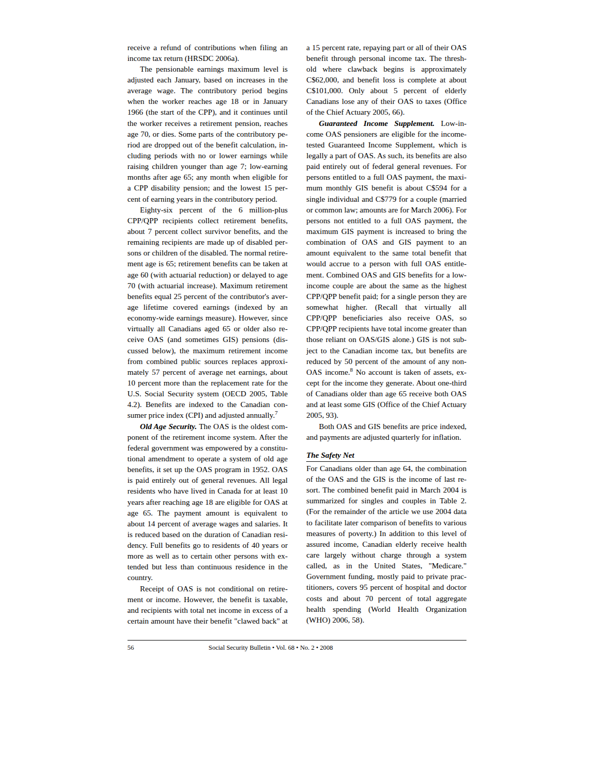receive a refund of contributions when filing an income tax return (HRSDC 2006a).
The pensionable earnings maximum level is adjusted each January, based on increases in the average wage. The contributory period begins when the worker reaches age 18 or in January 1966 (the start of the CPP), and it continues until the worker receives a retirement pension, reaches age 70, or dies. Some parts of the contributory period are dropped out of the benefit calculation, including periods with no or lower earnings while raising children younger than age 7; low-earning months after age 65; any month when eligible for a CPP disability pension; and the lowest 15 percent of earning years in the contributory period.
Eighty-six percent of the 6 million-plus CPP/QPP recipients collect retirement benefits, about 7 percent collect survivor benefits, and the remaining recipients are made up of disabled persons or children of the disabled. The normal retirement age is 65; retirement benefits can be taken at age 60 (with actuarial reduction) or delayed to age 70 (with actuarial increase). Maximum retirement benefits equal 25 percent of the contributor's average lifetime covered earnings (indexed by an economy-wide earnings measure). However, since virtually all Canadians aged 65 or older also receive OAS (and sometimes GIS) pensions (discussed below), the maximum retirement income from combined public sources replaces approximately 57 percent of average net earnings, about 10 percent more than the replacement rate for the U.S. Social Security system (OECD 2005, Table 4.2). Benefits are indexed to the Canadian consumer price index (CPI) and adjusted annually.7
Old Age Security. The OAS is the oldest component of the retirement income system. After the federal government was empowered by a constitutional amendment to operate a system of old age benefits, it set up the OAS program in 1952. OAS is paid entirely out of general revenues. All legal residents who have lived in Canada for at least 10 years after reaching age 18 are eligible for OAS at age 65. The payment amount is equivalent to about 14 percent of average wages and salaries. It is reduced based on the duration of Canadian residency. Full benefits go to residents of 40 years or more as well as to certain other persons with extended but less than continuous residence in the country.
Receipt of OAS is not conditional on retirement or income. However, the benefit is taxable, and recipients with total net income in excess of a certain amount have their benefit "clawed back" at a 15 percent rate, repaying part or all of their OAS benefit through personal income tax. The threshold where clawback begins is approximately C$62,000, and benefit loss is complete at about C$101,000. Only about 5 percent of elderly Canadians lose any of their OAS to taxes (Office of the Chief Actuary 2005, 66).
Guaranteed Income Supplement. Low-income OAS pensioners are eligible for the income-tested Guaranteed Income Supplement, which is legally a part of OAS. As such, its benefits are also paid entirely out of federal general revenues. For persons entitled to a full OAS payment, the maximum monthly GIS benefit is about C$594 for a single individual and C$779 for a couple (married or common law; amounts are for March 2006). For persons not entitled to a full OAS payment, the maximum GIS payment is increased to bring the combination of OAS and GIS payment to an amount equivalent to the same total benefit that would accrue to a person with full OAS entitlement. Combined OAS and GIS benefits for a low-income couple are about the same as the highest CPP/QPP benefit paid; for a single person they are somewhat higher. (Recall that virtually all CPP/QPP beneficiaries also receive OAS, so CPP/QPP recipients have total income greater than those reliant on OAS/GIS alone.) GIS is not subject to the Canadian income tax, but benefits are reduced by 50 percent of the amount of any non-OAS income.8 No account is taken of assets, except for the income they generate. About one-third of Canadians older than age 65 receive both OAS and at least some GIS (Office of the Chief Actuary 2005, 93).
Both OAS and GIS benefits are price indexed, and payments are adjusted quarterly for inflation.
The Safety Net
For Canadians older than age 64, the combination of the OAS and the GIS is the income of last resort. The combined benefit paid in March 2004 is summarized for singles and couples in Table 2. (For the remainder of the article we use 2004 data to facilitate later comparison of benefits to various measures of poverty.) In addition to this level of assured income, Canadian elderly receive health care largely without charge through a system called, as in the United States, "Medicare." Government funding, mostly paid to private practitioners, covers 95 percent of hospital and doctor costs and about 70 percent of total aggregate health spending (World Health Organization (WHO) 2006, 58).
56
Social Security Bulletin • Vol. 68 • No. 2 • 2008